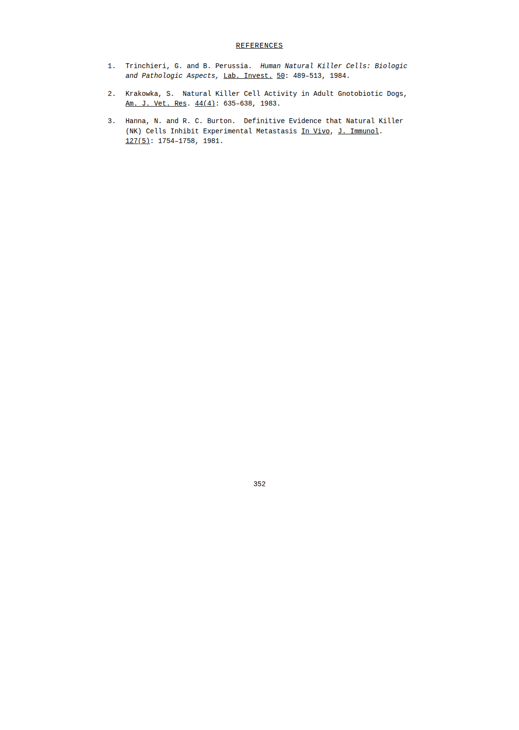REFERENCES
1. Trinchieri, G. and B. Perussia. Human Natural Killer Cells: Biologic and Pathologic Aspects, Lab. Invest. 50: 489–513, 1984.
2. Krakowka, S. Natural Killer Cell Activity in Adult Gnotobiotic Dogs, Am. J. Vet. Res. 44(4): 635–638, 1983.
3. Hanna, N. and R. C. Burton. Definitive Evidence that Natural Killer (NK) Cells Inhibit Experimental Metastasis In Vivo, J. Immunol. 127(5): 1754–1758, 1981.
352